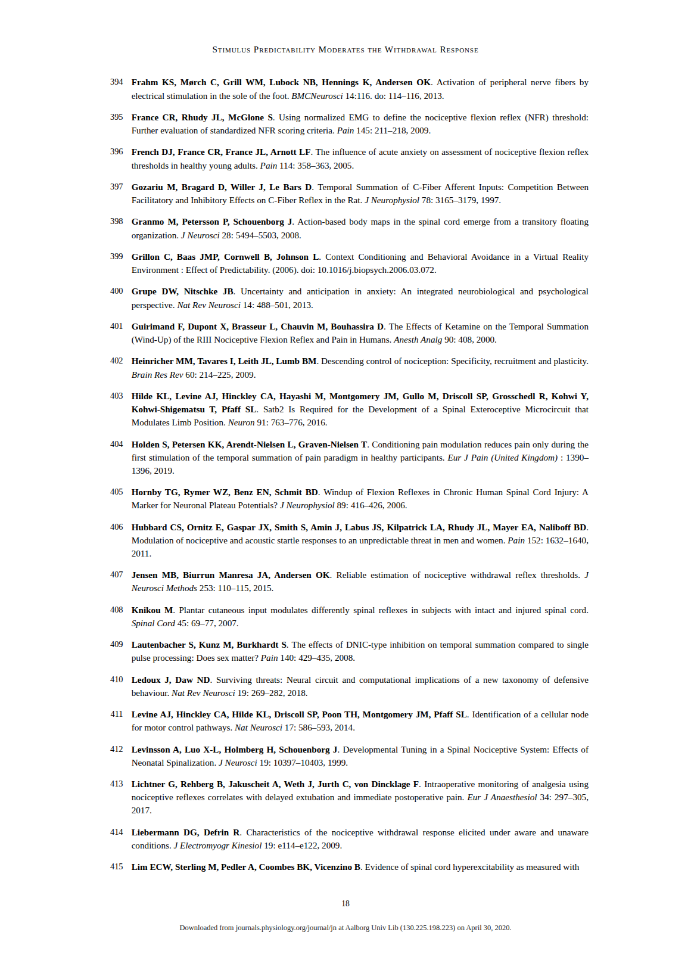Stimulus Predictability Moderates the Withdrawal Response
Frahm KS, Mørch C, Grill WM, Lubock NB, Hennings K, Andersen OK. Activation of peripheral nerve fibers by electrical stimulation in the sole of the foot. BMCNeurosci 14:116. do: 114–116, 2013.
France CR, Rhudy JL, McGlone S. Using normalized EMG to define the nociceptive flexion reflex (NFR) threshold: Further evaluation of standardized NFR scoring criteria. Pain 145: 211–218, 2009.
French DJ, France CR, France JL, Arnott LF. The influence of acute anxiety on assessment of nociceptive flexion reflex thresholds in healthy young adults. Pain 114: 358–363, 2005.
Gozariu M, Bragard D, Willer J, Le Bars D. Temporal Summation of C-Fiber Afferent Inputs: Competition Between Facilitatory and Inhibitory Effects on C-Fiber Reflex in the Rat. J Neurophysiol 78: 3165–3179, 1997.
Granmo M, Petersson P, Schouenborg J. Action-based body maps in the spinal cord emerge from a transitory floating organization. J Neurosci 28: 5494–5503, 2008.
Grillon C, Baas JMP, Cornwell B, Johnson L. Context Conditioning and Behavioral Avoidance in a Virtual Reality Environment : Effect of Predictability. (2006). doi: 10.1016/j.biopsych.2006.03.072.
Grupe DW, Nitschke JB. Uncertainty and anticipation in anxiety: An integrated neurobiological and psychological perspective. Nat Rev Neurosci 14: 488–501, 2013.
Guirimand F, Dupont X, Brasseur L, Chauvin M, Bouhassira D. The Effects of Ketamine on the Temporal Summation (Wind-Up) of the RIII Nociceptive Flexion Reflex and Pain in Humans. Anesth Analg 90: 408, 2000.
Heinricher MM, Tavares I, Leith JL, Lumb BM. Descending control of nociception: Specificity, recruitment and plasticity. Brain Res Rev 60: 214–225, 2009.
Hilde KL, Levine AJ, Hinckley CA, Hayashi M, Montgomery JM, Gullo M, Driscoll SP, Grosschedl R, Kohwi Y, Kohwi-Shigematsu T, Pfaff SL. Satb2 Is Required for the Development of a Spinal Exteroceptive Microcircuit that Modulates Limb Position. Neuron 91: 763–776, 2016.
Holden S, Petersen KK, Arendt-Nielsen L, Graven-Nielsen T. Conditioning pain modulation reduces pain only during the first stimulation of the temporal summation of pain paradigm in healthy participants. Eur J Pain (United Kingdom) : 1390–1396, 2019.
Hornby TG, Rymer WZ, Benz EN, Schmit BD. Windup of Flexion Reflexes in Chronic Human Spinal Cord Injury: A Marker for Neuronal Plateau Potentials? J Neurophysiol 89: 416–426, 2006.
Hubbard CS, Ornitz E, Gaspar JX, Smith S, Amin J, Labus JS, Kilpatrick LA, Rhudy JL, Mayer EA, Naliboff BD. Modulation of nociceptive and acoustic startle responses to an unpredictable threat in men and women. Pain 152: 1632–1640, 2011.
Jensen MB, Biurrun Manresa JA, Andersen OK. Reliable estimation of nociceptive withdrawal reflex thresholds. J Neurosci Methods 253: 110–115, 2015.
Knikou M. Plantar cutaneous input modulates differently spinal reflexes in subjects with intact and injured spinal cord. Spinal Cord 45: 69–77, 2007.
Lautenbacher S, Kunz M, Burkhardt S. The effects of DNIC-type inhibition on temporal summation compared to single pulse processing: Does sex matter? Pain 140: 429–435, 2008.
Ledoux J, Daw ND. Surviving threats: Neural circuit and computational implications of a new taxonomy of defensive behaviour. Nat Rev Neurosci 19: 269–282, 2018.
Levine AJ, Hinckley CA, Hilde KL, Driscoll SP, Poon TH, Montgomery JM, Pfaff SL. Identification of a cellular node for motor control pathways. Nat Neurosci 17: 586–593, 2014.
Levinsson A, Luo X-L, Holmberg H, Schouenborg J. Developmental Tuning in a Spinal Nociceptive System: Effects of Neonatal Spinalization. J Neurosci 19: 10397–10403, 1999.
Lichtner G, Rehberg B, Jakuscheit A, Weth J, Jurth C, von Dincklage F. Intraoperative monitoring of analgesia using nociceptive reflexes correlates with delayed extubation and immediate postoperative pain. Eur J Anaesthesiol 34: 297–305, 2017.
Liebermann DG, Defrin R. Characteristics of the nociceptive withdrawal response elicited under aware and unaware conditions. J Electromyogr Kinesiol 19: e114–e122, 2009.
Lim ECW, Sterling M, Pedler A, Coombes BK, Vicenzino B. Evidence of spinal cord hyperexcitability as measured with
18
Downloaded from journals.physiology.org/journal/jn at Aalborg Univ Lib (130.225.198.223) on April 30, 2020.